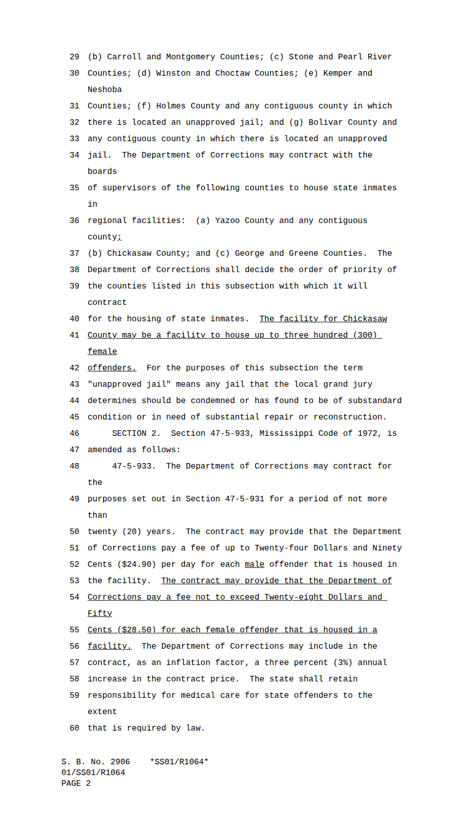(b) Carroll and Montgomery Counties; (c) Stone and Pearl River
Counties; (d) Winston and Choctaw Counties; (e) Kemper and Neshoba
Counties; (f) Holmes County and any contiguous county in which
there is located an unapproved jail; and (g) Bolivar County and
any contiguous county in which there is located an unapproved
jail. The Department of Corrections may contract with the boards
of supervisors of the following counties to house state inmates in
regional facilities: (a) Yazoo County and any contiguous county;
(b) Chickasaw County; and (c) George and Greene Counties. The
Department of Corrections shall decide the order of priority of
the counties listed in this subsection with which it will contract
for the housing of state inmates. The facility for Chickasaw
County may be a facility to house up to three hundred (300) female
offenders. For the purposes of this subsection the term
"unapproved jail" means any jail that the local grand jury
determines should be condemned or has found to be of substandard
condition or in need of substantial repair or reconstruction.
SECTION 2. Section 47-5-933, Mississippi Code of 1972, is
amended as follows:
47-5-933. The Department of Corrections may contract for the
purposes set out in Section 47-5-931 for a period of not more than
twenty (20) years. The contract may provide that the Department
of Corrections pay a fee of up to Twenty-four Dollars and Ninety
Cents ($24.90) per day for each male offender that is housed in
the facility. The contract may provide that the Department of
Corrections pay a fee not to exceed Twenty-eight Dollars and Fifty
Cents ($28.50) for each female offender that is housed in a
facility. The Department of Corrections may include in the
contract, as an inflation factor, a three percent (3%) annual
increase in the contract price. The state shall retain
responsibility for medical care for state offenders to the extent
that is required by law.
S. B. No. 2906 *SS01/R1064*
01/SS01/R1064
PAGE 2